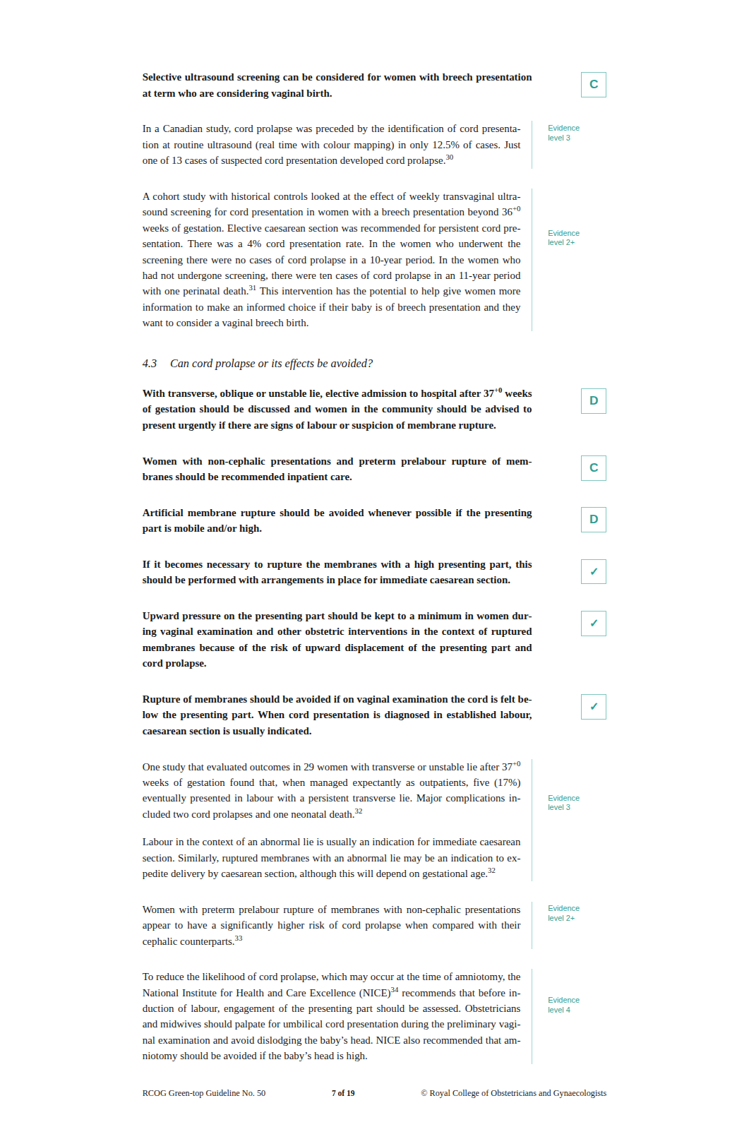Selective ultrasound screening can be considered for women with breech presentation at term who are considering vaginal birth.
C
In a Canadian study, cord prolapse was preceded by the identification of cord presentation at routine ultrasound (real time with colour mapping) in only 12.5% of cases. Just one of 13 cases of suspected cord presentation developed cord prolapse.30
Evidence
level 3
A cohort study with historical controls looked at the effect of weekly transvaginal ultrasound screening for cord presentation in women with a breech presentation beyond 36+0 weeks of gestation. Elective caesarean section was recommended for persistent cord presentation. There was a 4% cord presentation rate. In the women who underwent the screening there were no cases of cord prolapse in a 10-year period. In the women who had not undergone screening, there were ten cases of cord prolapse in an 11-year period with one perinatal death.31 This intervention has the potential to help give women more information to make an informed choice if their baby is of breech presentation and they want to consider a vaginal breech birth.
Evidence
level 2+
4.3 Can cord prolapse or its effects be avoided?
With transverse, oblique or unstable lie, elective admission to hospital after 37+0 weeks of gestation should be discussed and women in the community should be advised to present urgently if there are signs of labour or suspicion of membrane rupture.
D
Women with non-cephalic presentations and preterm prelabour rupture of membranes should be recommended inpatient care.
C
Artificial membrane rupture should be avoided whenever possible if the presenting part is mobile and/or high.
D
If it becomes necessary to rupture the membranes with a high presenting part, this should be performed with arrangements in place for immediate caesarean section.
✓
Upward pressure on the presenting part should be kept to a minimum in women during vaginal examination and other obstetric interventions in the context of ruptured membranes because of the risk of upward displacement of the presenting part and cord prolapse.
✓
Rupture of membranes should be avoided if on vaginal examination the cord is felt below the presenting part. When cord presentation is diagnosed in established labour, caesarean section is usually indicated.
✓
One study that evaluated outcomes in 29 women with transverse or unstable lie after 37+0 weeks of gestation found that, when managed expectantly as outpatients, five (17%) eventually presented in labour with a persistent transverse lie. Major complications included two cord prolapses and one neonatal death.32
Labour in the context of an abnormal lie is usually an indication for immediate caesarean section. Similarly, ruptured membranes with an abnormal lie may be an indication to expedite delivery by caesarean section, although this will depend on gestational age.32
Evidence
level 3
Women with preterm prelabour rupture of membranes with non-cephalic presentations appear to have a significantly higher risk of cord prolapse when compared with their cephalic counterparts.33
Evidence
level 2+
To reduce the likelihood of cord prolapse, which may occur at the time of amniotomy, the National Institute for Health and Care Excellence (NICE)34 recommends that before induction of labour, engagement of the presenting part should be assessed. Obstetricians and midwives should palpate for umbilical cord presentation during the preliminary vaginal examination and avoid dislodging the baby’s head. NICE also recommended that amniotomy should be avoided if the baby’s head is high.
Evidence
level 4
RCOG Green-top Guideline No. 50
7 of 19
© Royal College of Obstetricians and Gynaecologists